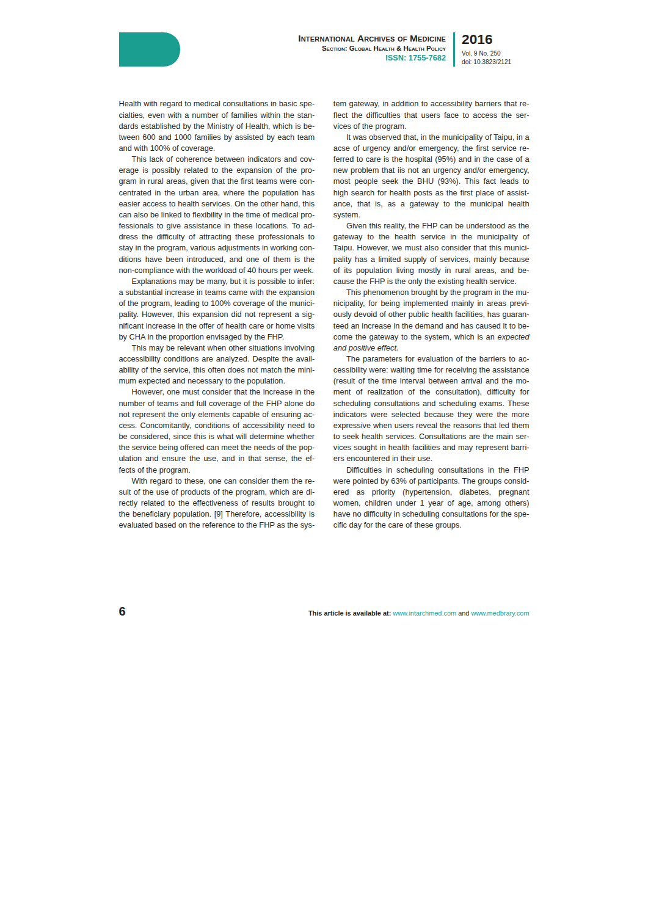International Archives of Medicine
Section: Global Health & Health Policy
ISSN: 1755-7682
2016
Vol. 9 No. 250
doi: 10.3823/2121
Health with regard to medical consultations in basic specialties, even with a number of families within the standards established by the Ministry of Health, which is between 600 and 1000 families by assisted by each team and with 100% of coverage.
This lack of coherence between indicators and coverage is possibly related to the expansion of the program in rural areas, given that the first teams were concentrated in the urban area, where the population has easier access to health services. On the other hand, this can also be linked to flexibility in the time of medical professionals to give assistance in these locations. To address the difficulty of attracting these professionals to stay in the program, various adjustments in working conditions have been introduced, and one of them is the non-compliance with the workload of 40 hours per week.
Explanations may be many, but it is possible to infer: a substantial increase in teams came with the expansion of the program, leading to 100% coverage of the municipality. However, this expansion did not represent a significant increase in the offer of health care or home visits by CHA in the proportion envisaged by the FHP.
This may be relevant when other situations involving accessibility conditions are analyzed. Despite the availability of the service, this often does not match the minimum expected and necessary to the population.
However, one must consider that the increase in the number of teams and full coverage of the FHP alone do not represent the only elements capable of ensuring access. Concomitantly, conditions of accessibility need to be considered, since this is what will determine whether the service being offered can meet the needs of the population and ensure the use, and in that sense, the effects of the program.
With regard to these, one can consider them the result of the use of products of the program, which are directly related to the effectiveness of results brought to the beneficiary population. [9] Therefore, accessibility is evaluated based on the reference to the FHP as the system gateway, in addition to accessibility barriers that reflect the difficulties that users face to access the services of the program.
It was observed that, in the municipality of Taipu, in a acse of urgency and/or emergency, the first service referred to care is the hospital (95%) and in the case of a new problem that iis not an urgency and/or emergency, most people seek the BHU (93%). This fact leads to high search for health posts as the first place of assistance, that is, as a gateway to the municipal health system.
Given this reality, the FHP can be understood as the gateway to the health service in the municipality of Taipu. However, we must also consider that this municipality has a limited supply of services, mainly because of its population living mostly in rural areas, and because the FHP is the only the existing health service.
This phenomenon brought by the program in the municipality, for being implemented mainly in areas previously devoid of other public health facilities, has guaranteed an increase in the demand and has caused it to become the gateway to the system, which is an expected and positive effect.
The parameters for evaluation of the barriers to accessibility were: waiting time for receiving the assistance (result of the time interval between arrival and the moment of realization of the consultation), difficulty for scheduling consultations and scheduling exams. These indicators were selected because they were the more expressive when users reveal the reasons that led them to seek health services. Consultations are the main services sought in health facilities and may represent barriers encountered in their use.
Difficulties in scheduling consultations in the FHP were pointed by 63% of participants. The groups considered as priority (hypertension, diabetes, pregnant women, children under 1 year of age, among others) have no difficulty in scheduling consultations for the specific day for the care of these groups.
6
This article is available at: www.intarchmed.com and www.medbrary.com